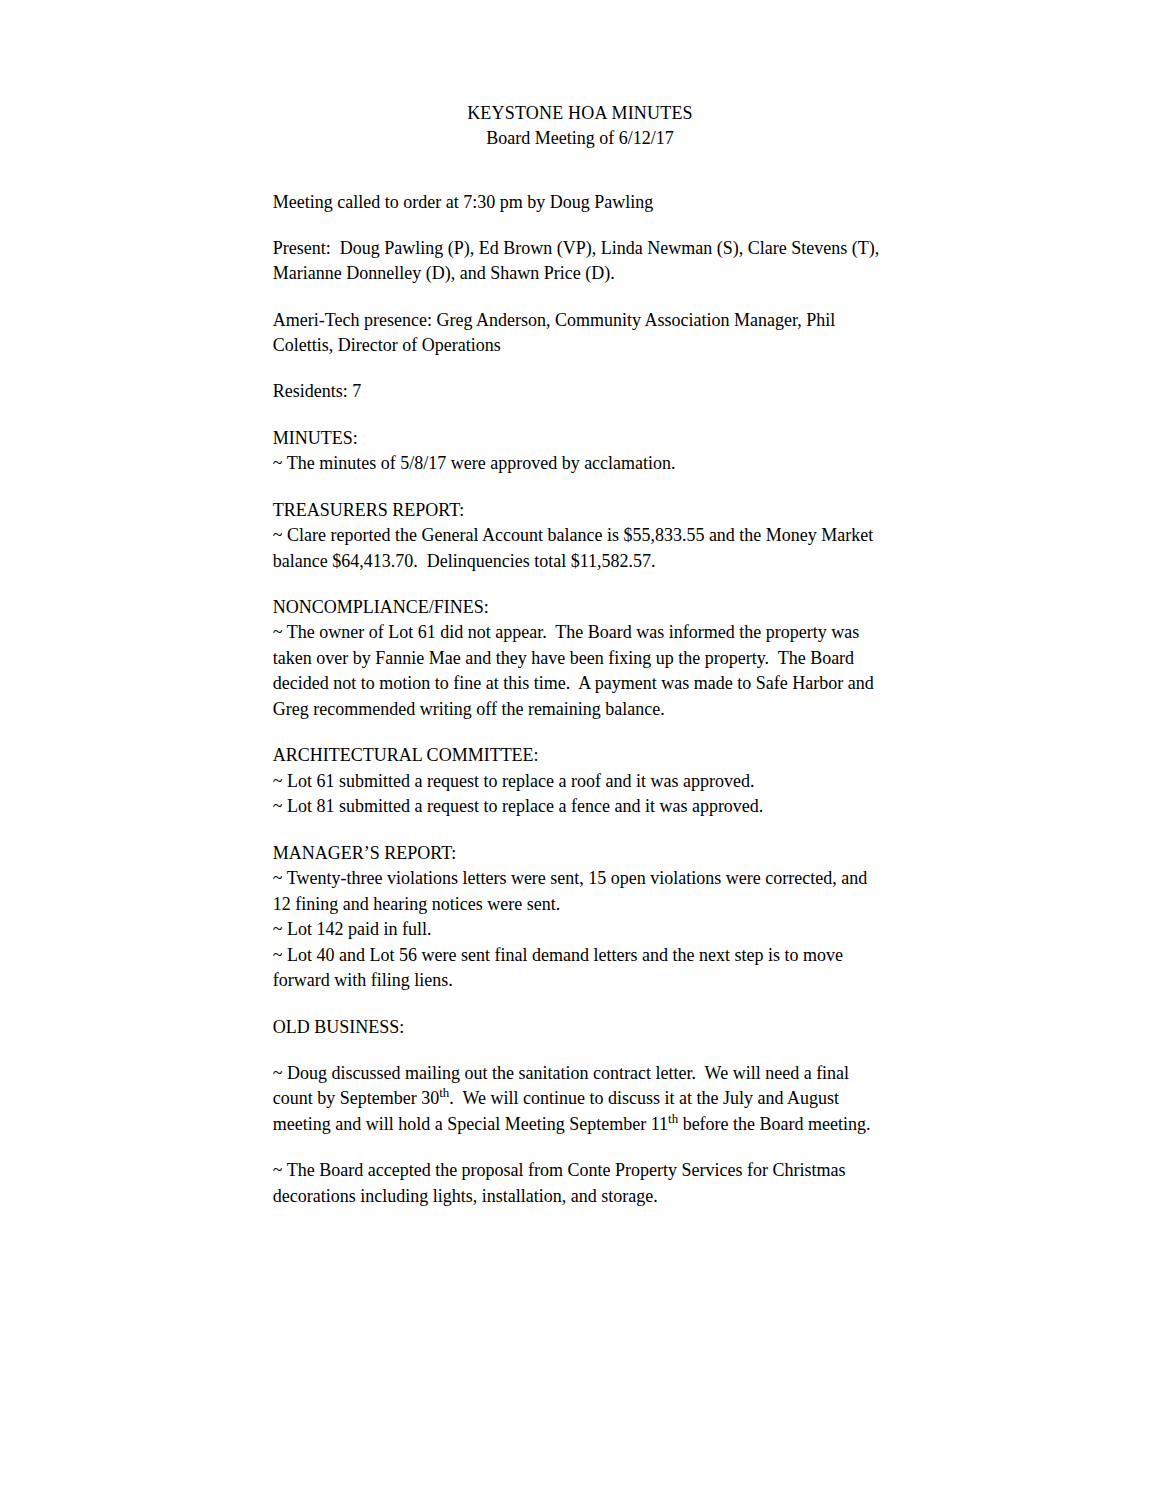KEYSTONE HOA MINUTES
Board Meeting of 6/12/17
Meeting called to order at 7:30 pm by Doug Pawling
Present: Doug Pawling (P), Ed Brown (VP), Linda Newman (S), Clare Stevens (T), Marianne Donnelley (D), and Shawn Price (D).
Ameri-Tech presence: Greg Anderson, Community Association Manager, Phil Colettis, Director of Operations
Residents: 7
MINUTES:
~ The minutes of 5/8/17 were approved by acclamation.
TREASURERS REPORT:
~ Clare reported the General Account balance is $55,833.55 and the Money Market balance $64,413.70. Delinquencies total $11,582.57.
NONCOMPLIANCE/FINES:
~ The owner of Lot 61 did not appear. The Board was informed the property was taken over by Fannie Mae and they have been fixing up the property. The Board decided not to motion to fine at this time. A payment was made to Safe Harbor and Greg recommended writing off the remaining balance.
ARCHITECTURAL COMMITTEE:
~ Lot 61 submitted a request to replace a roof and it was approved.
~ Lot 81 submitted a request to replace a fence and it was approved.
MANAGER’S REPORT:
~ Twenty-three violations letters were sent, 15 open violations were corrected, and 12 fining and hearing notices were sent.
~ Lot 142 paid in full.
~ Lot 40 and Lot 56 were sent final demand letters and the next step is to move forward with filing liens.
OLD BUSINESS:
~ Doug discussed mailing out the sanitation contract letter. We will need a final count by September 30th. We will continue to discuss it at the July and August meeting and will hold a Special Meeting September 11th before the Board meeting.
~ The Board accepted the proposal from Conte Property Services for Christmas decorations including lights, installation, and storage.